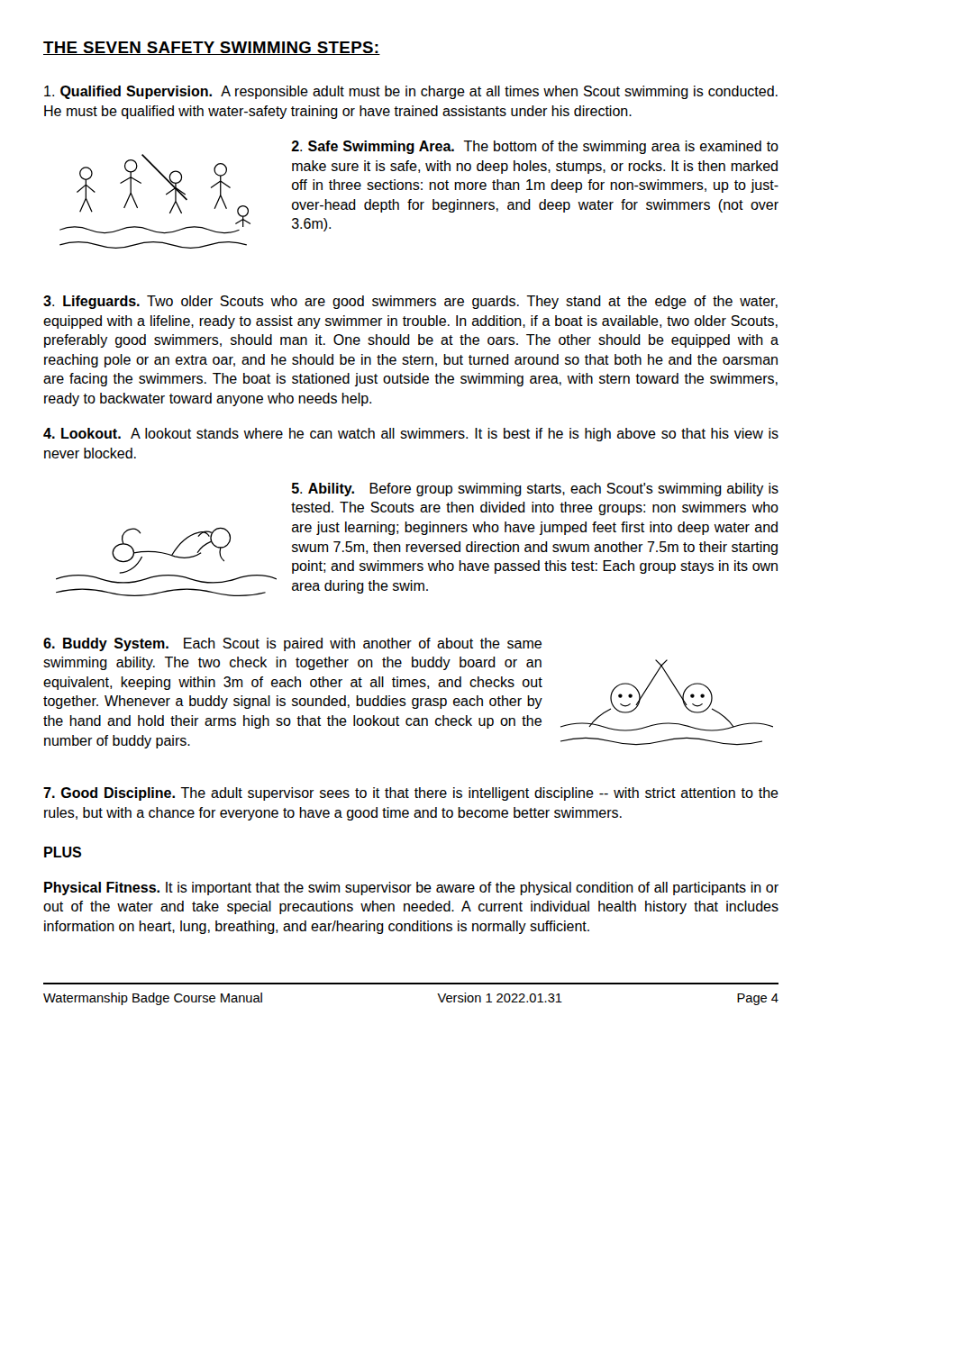THE SEVEN SAFETY SWIMMING STEPS:
1. Qualified Supervision. A responsible adult must be in charge at all times when Scout swimming is conducted. He must be qualified with water-safety training or have trained assistants under his direction.
2. Safe Swimming Area. The bottom of the swimming area is examined to make sure it is safe, with no deep holes, stumps, or rocks. It is then marked off in three sections: not more than 1m deep for non-swimmers, up to just-over-head depth for beginners, and deep water for swimmers (not over 3.6m).
3. Lifeguards. Two older Scouts who are good swimmers are guards. They stand at the edge of the water, equipped with a lifeline, ready to assist any swimmer in trouble. In addition, if a boat is available, two older Scouts, preferably good swimmers, should man it. One should be at the oars. The other should be equipped with a reaching pole or an extra oar, and he should be in the stern, but turned around so that both he and the oarsman are facing the swimmers. The boat is stationed just outside the swimming area, with stern toward the swimmers, ready to backwater toward anyone who needs help.
4. Lookout. A lookout stands where he can watch all swimmers. It is best if he is high above so that his view is never blocked.
5. Ability. Before group swimming starts, each Scout's swimming ability is tested. The Scouts are then divided into three groups: non swimmers who are just learning; beginners who have jumped feet first into deep water and swum 7.5m, then reversed direction and swum another 7.5m to their starting point; and swimmers who have passed this test: Each group stays in its own area during the swim.
6. Buddy System. Each Scout is paired with another of about the same swimming ability. The two check in together on the buddy board or an equivalent, keeping within 3m of each other at all times, and checks out together. Whenever a buddy signal is sounded, buddies grasp each other by the hand and hold their arms high so that the lookout can check up on the number of buddy pairs.
7. Good Discipline. The adult supervisor sees to it that there is intelligent discipline -- with strict attention to the rules, but with a chance for everyone to have a good time and to become better swimmers.
PLUS
Physical Fitness. It is important that the swim supervisor be aware of the physical condition of all participants in or out of the water and take special precautions when needed. A current individual health history that includes information on heart, lung, breathing, and ear/hearing conditions is normally sufficient.
Watermanship Badge Course Manual Version 1 2022.01.31 Page 4